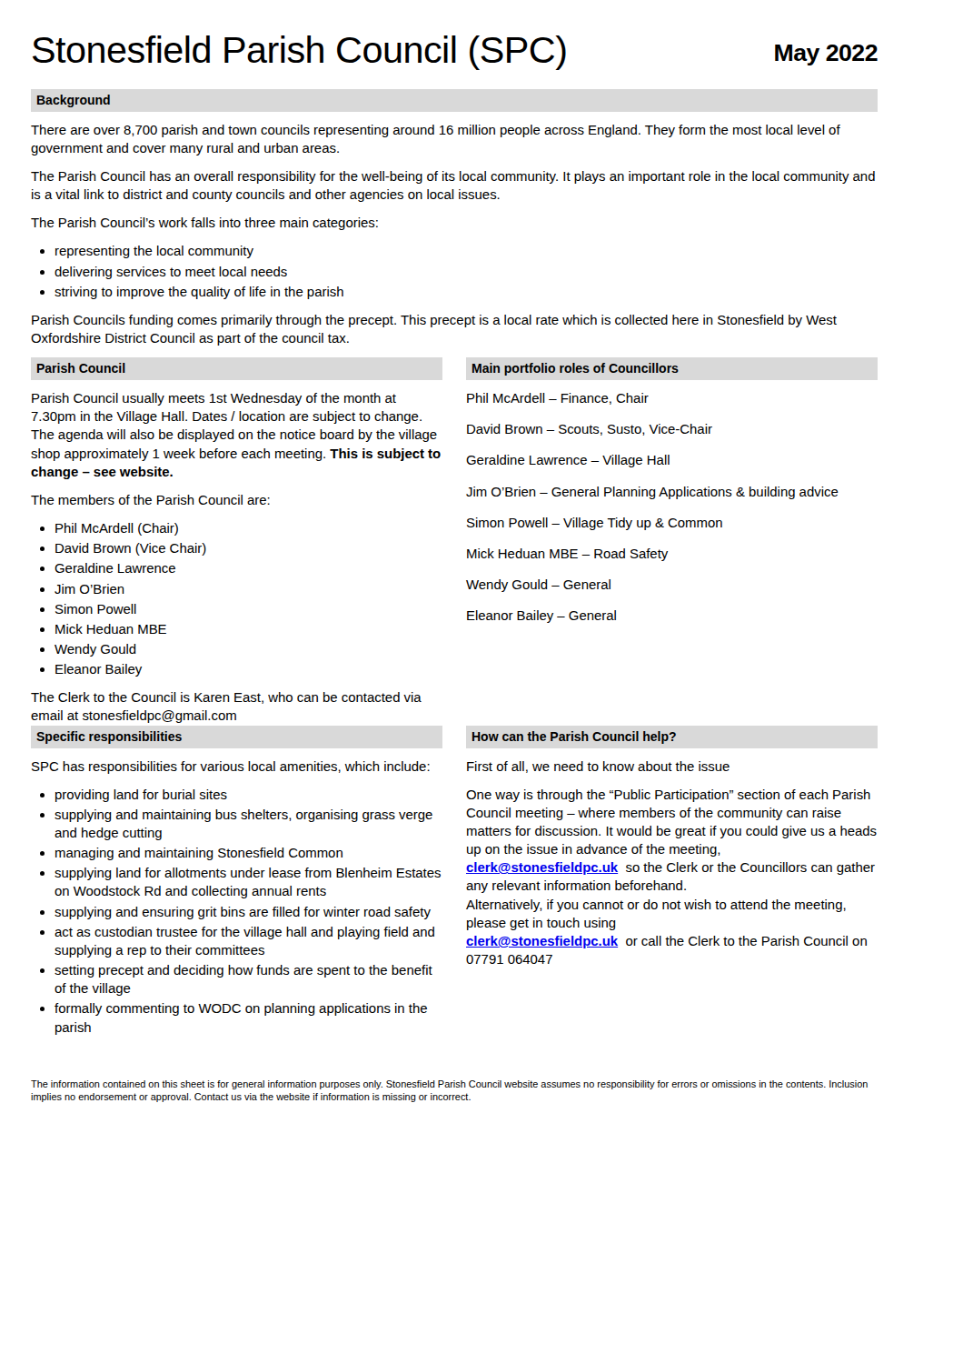Stonesfield Parish Council (SPC) May 2022
Background
There are over 8,700 parish and town councils representing around 16 million people across England. They form the most local level of government and cover many rural and urban areas.
The Parish Council has an overall responsibility for the well-being of its local community. It plays an important role in the local community and is a vital link to district and county councils and other agencies on local issues.
The Parish Council’s work falls into three main categories:
representing the local community
delivering services to meet local needs
striving to improve the quality of life in the parish
Parish Councils funding comes primarily through the precept. This precept is a local rate which is collected here in Stonesfield by West Oxfordshire District Council as part of the council tax.
Parish Council
Parish Council usually meets 1st Wednesday of the month at 7.30pm in the Village Hall. Dates / location are subject to change. The agenda will also be displayed on the notice board by the village shop approximately 1 week before each meeting. This is subject to change – see website.
The members of the Parish Council are:
Phil McArdell (Chair)
David Brown (Vice Chair)
Geraldine Lawrence
Jim O’Brien
Simon Powell
Mick Heduan MBE
Wendy Gould
Eleanor Bailey
The Clerk to the Council is Karen East, who can be contacted via email at stonesfieldpc@gmail.com
Main portfolio roles of Councillors
Phil McArdell – Finance, Chair
David Brown – Scouts, Susto, Vice-Chair
Geraldine Lawrence – Village Hall
Jim O’Brien – General Planning Applications & building advice
Simon Powell – Village Tidy up & Common
Mick Heduan MBE – Road Safety
Wendy Gould – General
Eleanor Bailey – General
Specific responsibilities
SPC has responsibilities for various local amenities, which include:
providing land for burial sites
supplying and maintaining bus shelters, organising grass verge and hedge cutting
managing and maintaining Stonesfield Common
supplying land for allotments under lease from Blenheim Estates on Woodstock Rd and collecting annual rents
supplying and ensuring grit bins are filled for winter road safety
act as custodian trustee for the village hall and playing field and supplying a rep to their committees
setting precept and deciding how funds are spent to the benefit of the village
formally commenting to WODC on planning applications in the parish
How can the Parish Council help?
First of all, we need to know about the issue
One way is through the “Public Participation” section of each Parish Council meeting – where members of the community can raise matters for discussion. It would be great if you could give us a heads up on the issue in advance of the meeting,
clerk@stonesfieldpc.uk so the Clerk or the Councillors can gather any relevant information beforehand.
Alternatively, if you cannot or do not wish to attend the meeting, please get in touch using
clerk@stonesfieldpc.uk or call the Clerk to the Parish Council on 07791 064047
The information contained on this sheet is for general information purposes only. Stonesfield Parish Council website assumes no responsibility for errors or omissions in the contents. Inclusion implies no endorsement or approval. Contact us via the website if information is missing or incorrect.